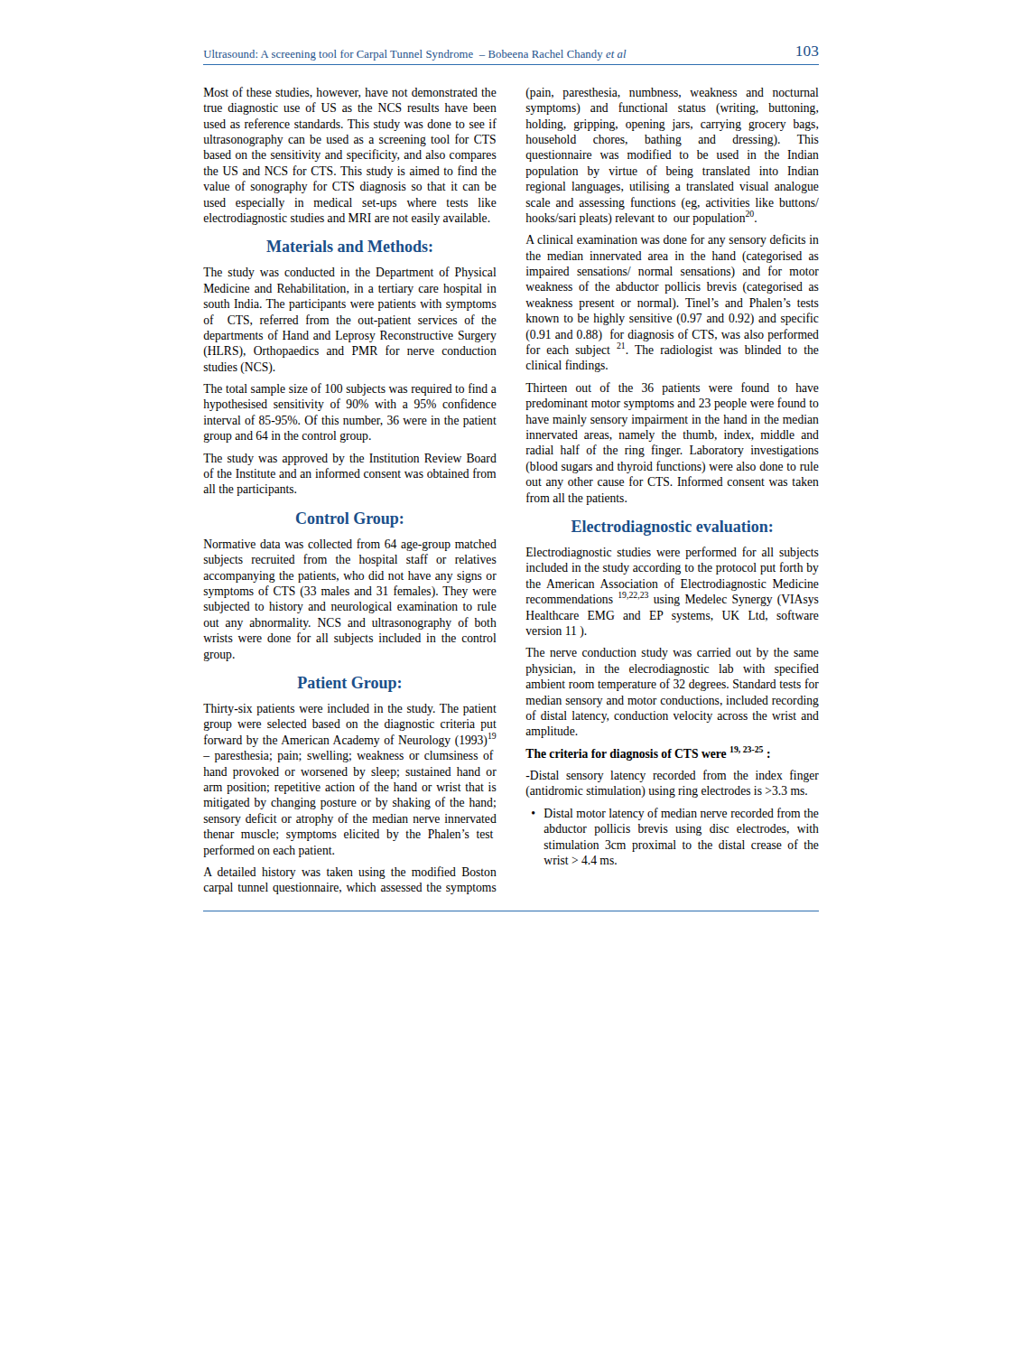103
Ultrasound: A screening tool for Carpal Tunnel Syndrome – Bobeena Rachel Chandy et al
Most of these studies, however, have not demonstrated the true diagnostic use of US as the NCS results have been used as reference standards. This study was done to see if ultrasonography can be used as a screening tool for CTS based on the sensitivity and specificity, and also compares the US and NCS for CTS. This study is aimed to find the value of sonography for CTS diagnosis so that it can be used especially in medical set-ups where tests like electrodiagnostic studies and MRI are not easily available.
Materials and Methods:
The study was conducted in the Department of Physical Medicine and Rehabilitation, in a tertiary care hospital in south India. The participants were patients with symptoms of CTS, referred from the out-patient services of the departments of Hand and Leprosy Reconstructive Surgery (HLRS), Orthopaedics and PMR for nerve conduction studies (NCS).
The total sample size of 100 subjects was required to find a hypothesised sensitivity of 90% with a 95% confidence interval of 85-95%. Of this number, 36 were in the patient group and 64 in the control group.
The study was approved by the Institution Review Board of the Institute and an informed consent was obtained from all the participants.
Control Group:
Normative data was collected from 64 age-group matched subjects recruited from the hospital staff or relatives accompanying the patients, who did not have any signs or symptoms of CTS (33 males and 31 females). They were subjected to history and neurological examination to rule out any abnormality. NCS and ultrasonography of both wrists were done for all subjects included in the control group.
Patient Group:
Thirty-six patients were included in the study. The patient group were selected based on the diagnostic criteria put forward by the American Academy of Neurology (1993)19 – paresthesia; pain; swelling; weakness or clumsiness of hand provoked or worsened by sleep; sustained hand or arm position; repetitive action of the hand or wrist that is mitigated by changing posture or by shaking of the hand; sensory deficit or atrophy of the median nerve innervated thenar muscle; symptoms elicited by the Phalen’s test performed on each patient.
A detailed history was taken using the modified Boston carpal tunnel questionnaire, which assessed the symptoms (pain, paresthesia, numbness, weakness and nocturnal symptoms) and functional status (writing, buttoning, holding, gripping, opening jars, carrying grocery bags, household chores, bathing and dressing). This questionnaire was modified to be used in the Indian population by virtue of being translated into Indian regional languages, utilising a translated visual analogue scale and assessing functions (eg, activities like buttons/ hooks/sari pleats) relevant to our population20.
A clinical examination was done for any sensory deficits in the median innervated area in the hand (categorised as impaired sensations/ normal sensations) and for motor weakness of the abductor pollicis brevis (categorised as weakness present or normal). Tinel’s and Phalen’s tests known to be highly sensitive (0.97 and 0.92) and specific (0.91 and 0.88) for diagnosis of CTS, was also performed for each subject 21. The radiologist was blinded to the clinical findings.
Thirteen out of the 36 patients were found to have predominant motor symptoms and 23 people were found to have mainly sensory impairment in the hand in the median innervated areas, namely the thumb, index, middle and radial half of the ring finger. Laboratory investigations (blood sugars and thyroid functions) were also done to rule out any other cause for CTS. Informed consent was taken from all the patients.
Electrodiagnostic evaluation:
Electrodiagnostic studies were performed for all subjects included in the study according to the protocol put forth by the American Association of Electrodiagnostic Medicine recommendations 19,22,23 using Medelec Synergy (VIAsys Healthcare EMG and EP systems, UK Ltd, software version 11 ).
The nerve conduction study was carried out by the same physician, in the elecrodiagnostic lab with specified ambient room temperature of 32 degrees. Standard tests for median sensory and motor conductions, included recording of distal latency, conduction velocity across the wrist and amplitude.
The criteria for diagnosis of CTS were 19, 23-25 :
-Distal sensory latency recorded from the index finger (antidromic stimulation) using ring electrodes is >3.3 ms.
Distal motor latency of median nerve recorded from the abductor pollicis brevis using disc electrodes, with stimulation 3cm proximal to the distal crease of the wrist > 4.4 ms.